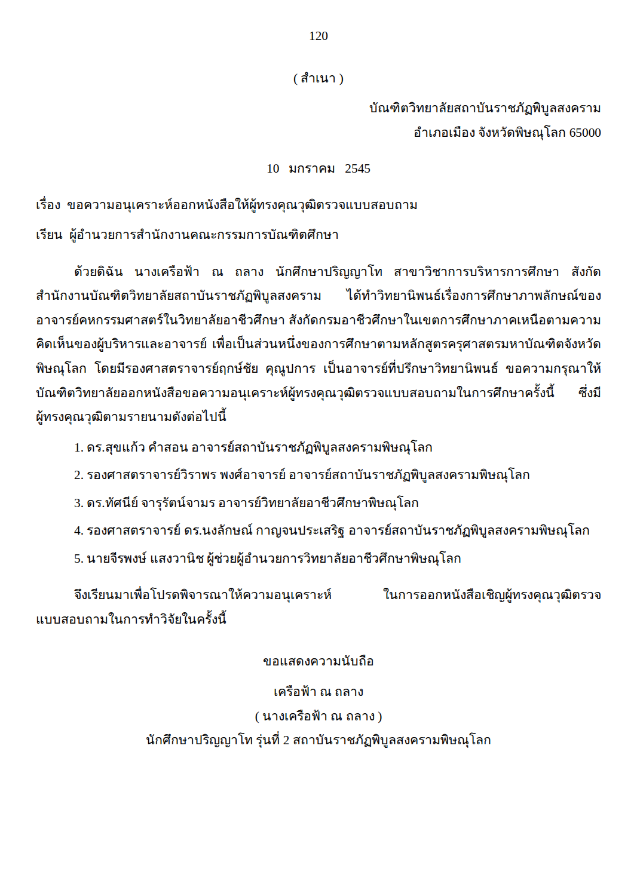120
( สำเนา )
บัณฑิตวิทยาลัยสถาบันราชภัฏพิบูลสงคราม
อำเภอเมือง จังหวัดพิษณุโลก 65000
10 มกราคม 2545
เรื่อง ขอความอนุเคราะห์ออกหนังสือให้ผู้ทรงคุณวุฒิตรวจแบบสอบถาม
เรียน ผู้อำนวยการสำนักงานคณะกรรมการบัณฑิตศึกษา
ด้วยดิฉัน นางเครือฟ้า ณ ถลาง นักศึกษาปริญญาโท สาขาวิชาการบริหารการศึกษา สังกัดสำนักงานบัณฑิตวิทยาลัยสถาบันราชภัฏพิบูลสงคราม ได้ทำวิทยานิพนธ์เรื่องการศึกษาภาพลักษณ์ของอาจารย์คหกรรมศาสตร์ในวิทยาลัยอาชีวศึกษา สังกัดกรมอาชีวศึกษาในเขตการศึกษาภาคเหนือตามความคิดเห็นของผู้บริหารและอาจารย์ เพื่อเป็นส่วนหนึ่งของการศึกษาตามหลักสูตรครุศาสตรมหาบัณฑิตจังหวัดพิษณุโลก โดยมีรองศาสตราจารย์ฤกษ์ชัย คุณูปการ เป็นอาจารย์ที่ปรึกษาวิทยานิพนธ์ ขอความกรุณาให้บัณฑิตวิทยาลัยออกหนังสือขอความอนุเคราะห์ผู้ทรงคุณวุฒิตรวจแบบสอบถามในการศึกษาครั้งนี้ ซึ่งมีผู้ทรงคุณวุฒิตามรายนามดังต่อไปนี้
1. ดร.สุขแก้ว คำสอน อาจารย์สถาบันราชภัฏพิบูลสงครามพิษณุโลก
2. รองศาสตราจารย์วิราพร พงศ์อาจารย์ อาจารย์สถาบันราชภัฏพิบูลสงครามพิษณุโลก
3. ดร.ทัศนีย์ จารุรัตน์จามร อาจารย์วิทยาลัยอาชีวศึกษาพิษณุโลก
4. รองศาสตราจารย์ ดร.นงลักษณ์ กาญจนประเสริฐ อาจารย์สถาบันราชภัฏพิบูลสงครามพิษณุโลก
5. นายจีรพงษ์ แสงวานิช ผู้ช่วยผู้อำนวยการวิทยาลัยอาชีวศึกษาพิษณุโลก
จึงเรียนมาเพื่อโปรดพิจารณาให้ความอนุเคราะห์ ในการออกหนังสือเชิญผู้ทรงคุณวุฒิตรวจแบบสอบถามในการทำวิจัยในครั้งนี้
ขอแสดงความนับถือ
เครือฟ้า ณ ถลาง
( นางเครือฟ้า ณ ถลาง )
นักศึกษาปริญญาโท รุ่นที่ 2 สถาบันราชภัฏพิบูลสงครามพิษณุโลก